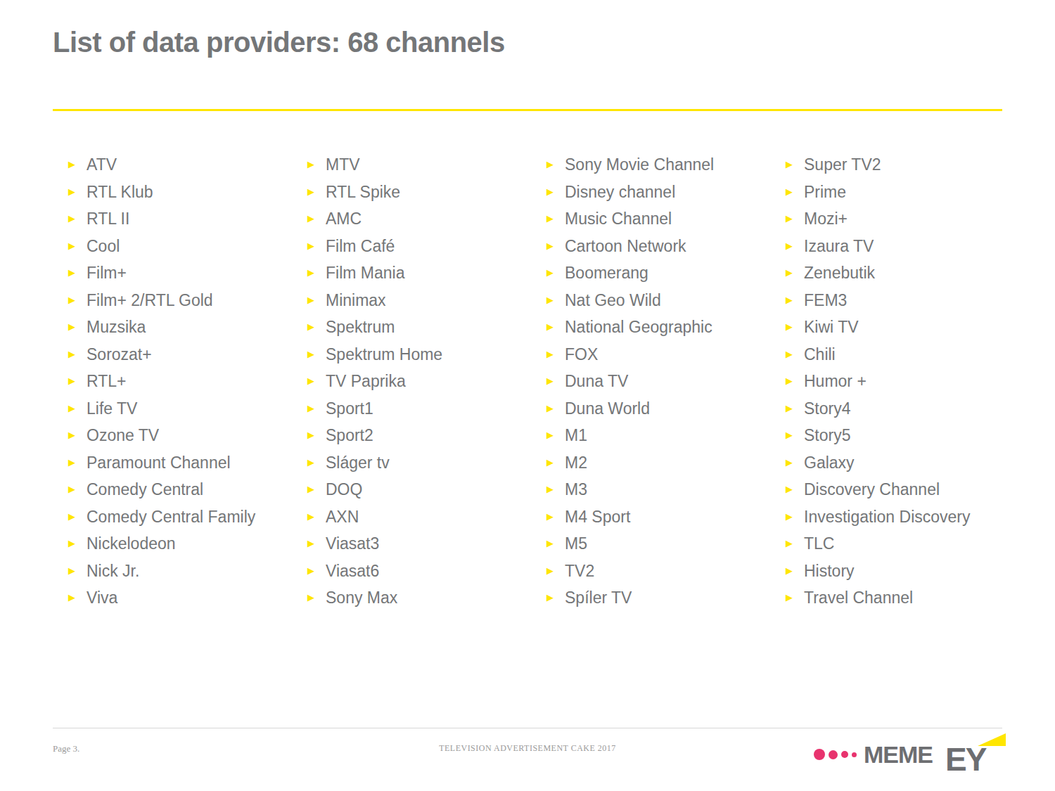List of data providers: 68 channels
ATV
RTL Klub
RTL II
Cool
Film+
Film+ 2/RTL Gold
Muzsika
Sorozat+
RTL+
Life TV
Ozone TV
Paramount Channel
Comedy Central
Comedy Central Family
Nickelodeon
Nick Jr.
Viva
MTV
RTL Spike
AMC
Film Café
Film Mania
Minimax
Spektrum
Spektrum Home
TV Paprika
Sport1
Sport2
Sláger tv
DOQ
AXN
Viasat3
Viasat6
Sony Max
Sony Movie Channel
Disney channel
Music Channel
Cartoon Network
Boomerang
Nat Geo Wild
National Geographic
FOX
Duna TV
Duna World
M1
M2
M3
M4 Sport
M5
TV2
Spíler TV
Super TV2
Prime
Mozi+
Izaura TV
Zenebutik
FEM3
Kiwi TV
Chili
Humor +
Story4
Story5
Galaxy
Discovery Channel
Investigation Discovery
TLC
History
Travel Channel
Page 3.
TELEVISION ADVERTISEMENT CAKE 2017
MEME
EY